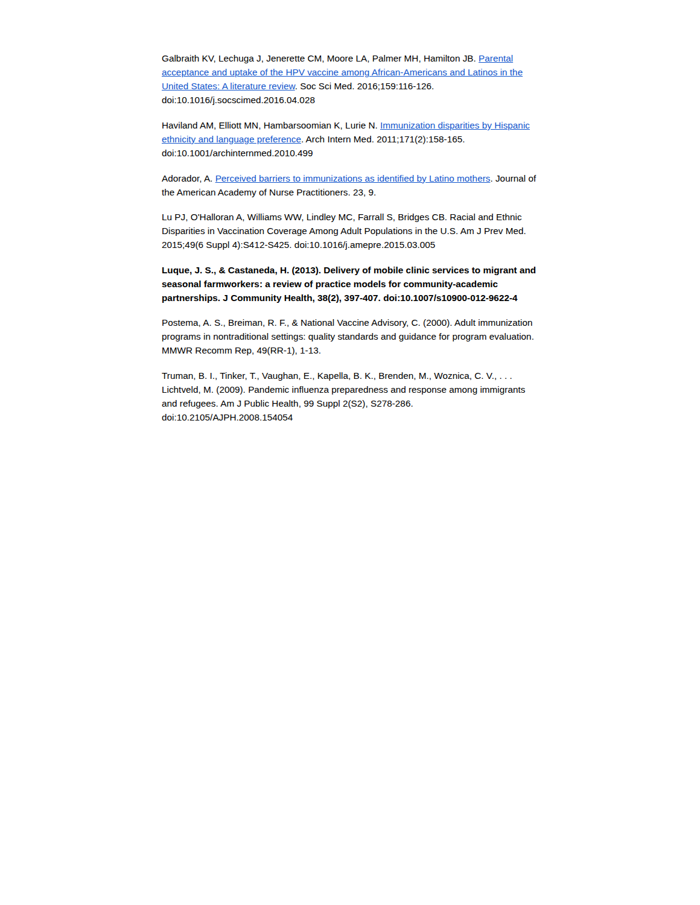Galbraith KV, Lechuga J, Jenerette CM, Moore LA, Palmer MH, Hamilton JB. Parental acceptance and uptake of the HPV vaccine among African-Americans and Latinos in the United States: A literature review. Soc Sci Med. 2016;159:116-126. doi:10.1016/j.socscimed.2016.04.028
Haviland AM, Elliott MN, Hambarsoomian K, Lurie N. Immunization disparities by Hispanic ethnicity and language preference. Arch Intern Med. 2011;171(2):158-165. doi:10.1001/archinternmed.2010.499
Adorador, A. Perceived barriers to immunizations as identified by Latino mothers. Journal of the American Academy of Nurse Practitioners. 23, 9.
Lu PJ, O'Halloran A, Williams WW, Lindley MC, Farrall S, Bridges CB. Racial and Ethnic Disparities in Vaccination Coverage Among Adult Populations in the U.S. Am J Prev Med. 2015;49(6 Suppl 4):S412-S425. doi:10.1016/j.amepre.2015.03.005
Luque, J. S., & Castaneda, H. (2013). Delivery of mobile clinic services to migrant and seasonal farmworkers: a review of practice models for community-academic partnerships. J Community Health, 38(2), 397-407. doi:10.1007/s10900-012-9622-4
Postema, A. S., Breiman, R. F., & National Vaccine Advisory, C. (2000). Adult immunization programs in nontraditional settings: quality standards and guidance for program evaluation. MMWR Recomm Rep, 49(RR-1), 1-13.
Truman, B. I., Tinker, T., Vaughan, E., Kapella, B. K., Brenden, M., Woznica, C. V., . . . Lichtveld, M. (2009). Pandemic influenza preparedness and response among immigrants and refugees. Am J Public Health, 99 Suppl 2(S2), S278-286. doi:10.2105/AJPH.2008.154054